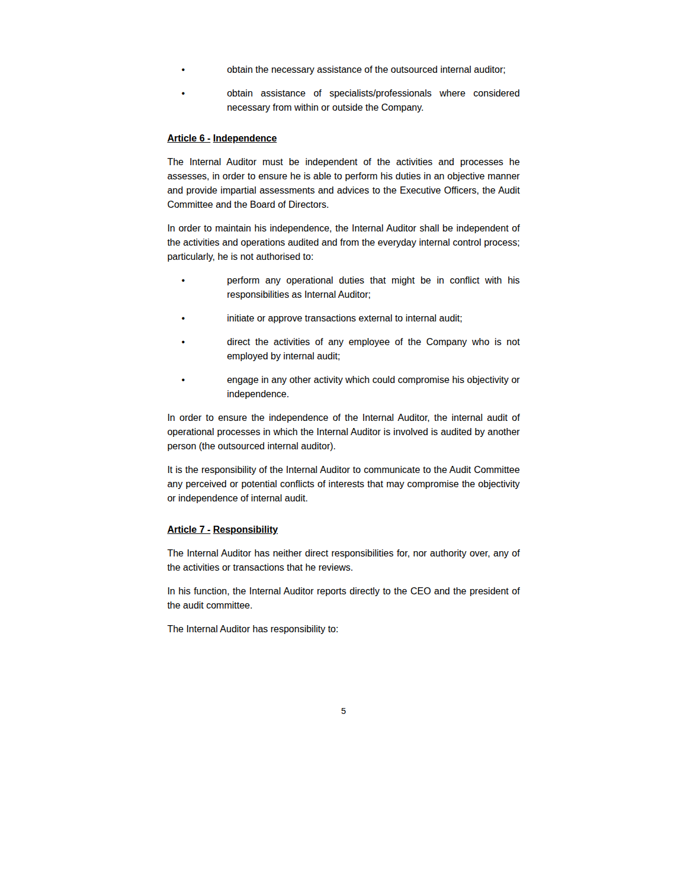obtain the necessary assistance of the outsourced internal auditor;
obtain assistance of specialists/professionals where considered necessary from within or outside the Company.
Article 6 - Independence
The Internal Auditor must be independent of the activities and processes he assesses, in order to ensure he is able to perform his duties in an objective manner and provide impartial assessments and advices to the Executive Officers, the Audit Committee and the Board of Directors.
In order to maintain his independence, the Internal Auditor shall be independent of the activities and operations audited and from the everyday internal control process; particularly, he is not authorised to:
perform any operational duties that might be in conflict with his responsibilities as Internal Auditor;
initiate or approve transactions external to internal audit;
direct the activities of any employee of the Company who is not employed by internal audit;
engage in any other activity which could compromise his objectivity or independence.
In order to ensure the independence of the Internal Auditor, the internal audit of operational processes in which the Internal Auditor is involved is audited by another person (the outsourced internal auditor).
It is the responsibility of the Internal Auditor to communicate to the Audit Committee any perceived or potential conflicts of interests that may compromise the objectivity or independence of internal audit.
Article 7 - Responsibility
The Internal Auditor has neither direct responsibilities for, nor authority over, any of the activities or transactions that he reviews.
In his function, the Internal Auditor reports directly to the CEO and the president of the audit committee.
The Internal Auditor has responsibility to:
5